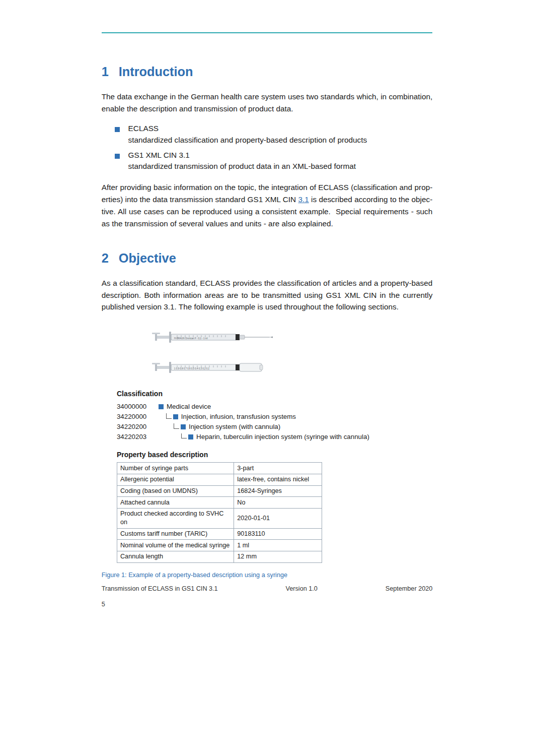1 Introduction
The data exchange in the German health care system uses two standards which, in combination, enable the description and transmission of product data.
ECLASSstandardized classification and property-based description of products
GS1 XML CIN 3.1standardized transmission of product data in an XML-based format
After providing basic information on the topic, the integration of ECLASS (classification and properties) into the data transmission standard GS1 XML CIN 3.1 is described according to the objective. All use cases can be reproduced using a consistent example. Special requirements - such as the transmission of several values and units - are also explained.
2 Objective
As a classification standard, ECLASS provides the classification of articles and a property-based description. Both information areas are to be transmitted using GS1 XML CIN in the currently published version 3.1. The following example is used throughout the following sections.
H-BRAUN Omnican F - 0,1 - 1 ml 1 0,9 0,8 0,7 0,6 0,5 0,4 0,3 0,2 0,1
Classification
34000000 Medical device
34220000 Injection, infusion, transfusion systems
34220200 Injection system (with cannula)
34220203 Heparin, tuberculin injection system (syringe with cannula)
Property based description
| Number of syringe parts | 3-part |
| Allergenic potential | latex-free, contains nickel |
| Coding (based on UMDNS) | 16824-Syringes |
| Attached cannula | No |
| Product checked according to SVHC on | 2020-01-01 |
| Customs tariff number (TARIC) | 90183110 |
| Nominal volume of the medical syringe | 1 ml |
| Cannula length | 12 mm |
Figure 1: Example of a property-based description using a syringe
Transmission of ECLASS in GS1 CIN 3.1 Version 1.0 September 2020
5